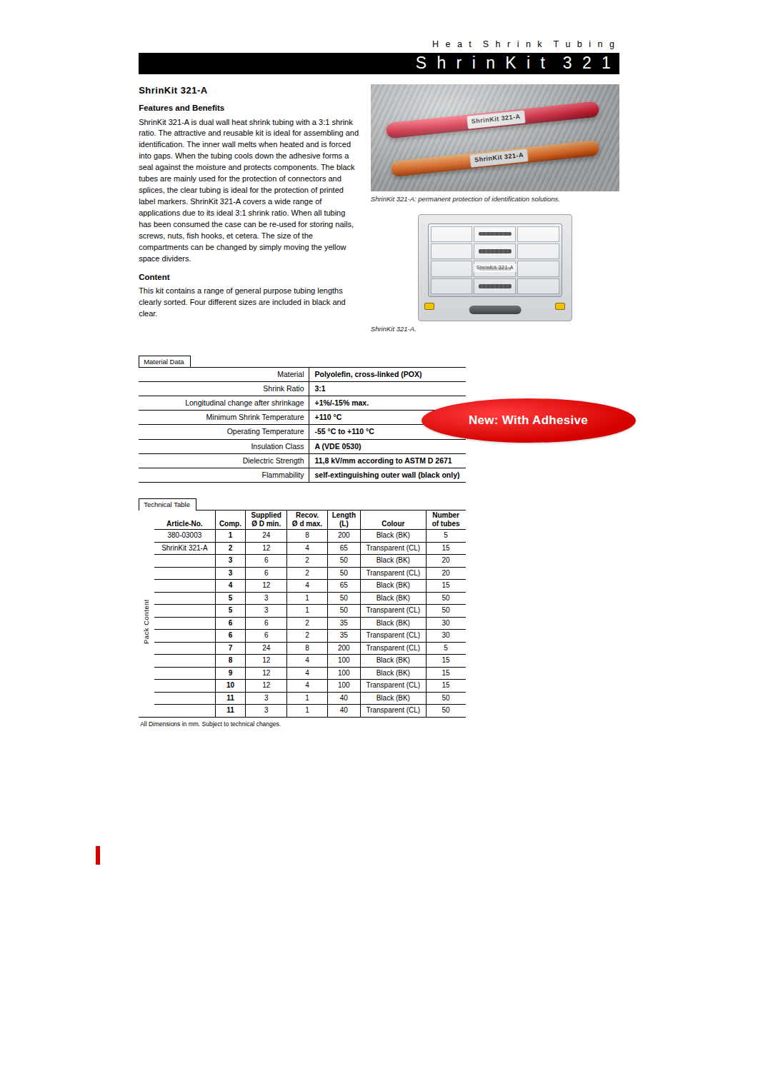H e a t S h r i n k T u b i n g
S h r i n K i t 3 2 1
ShrinKit 321-A
Features and Benefits
ShrinKit 321-A is dual wall heat shrink tubing with a 3:1 shrink ratio. The attractive and reusable kit is ideal for assembling and identification. The inner wall melts when heated and is forced into gaps. When the tubing cools down the adhesive forms a seal against the moisture and protects components. The black tubes are mainly used for the protection of connectors and splices, the clear tubing is ideal for the protection of printed label markers. ShrinKit 321-A covers a wide range of applications due to its ideal 3:1 shrink ratio. When all tubing has been consumed the case can be re-used for storing nails, screws, nuts, fish hooks, et cetera. The size of the compartments can be changed by simply moving the yellow space dividers.
Content
This kit contains a range of general purpose tubing lengths clearly sorted. Four different sizes are included in black and clear.
ShrinKit 321-A
ShrinKit 321-A
ShrinKit 321-A: permanent protection of identification solutions.
ShrinKit 321-A
ShrinKit 321-A.
Material Data
| Material | Polyolefin, cross-linked (POX) |
| Shrink Ratio | 3:1 |
| Longitudinal change after shrinkage | +1%/-15% max. |
| Minimum Shrink Temperature | +110 °C |
| Operating Temperature | -55 °C to +110 °C |
| Insulation Class | A (VDE 0530) |
| Dielectric Strength | 11,8 kV/mm according to ASTM D 2671 |
| Flammability | self-extinguishing outer wall (black only) |
New: With Adhesive
Technical Table
| | Article-No. | Comp. | Supplied Ø D min. | Recov. Ø d max. | Length (L) | Colour | Number of tubes |
| --- | --- | --- | --- | --- | --- | --- | --- |
| Pack Content | 380-03003 | 1 | 24 | 8 | 200 | Black (BK) | 5 |
| ShrinKit 321-A | 2 | 12 | 4 | 65 | Transparent (CL) | 15 |
| | 3 | 6 | 2 | 50 | Black (BK) | 20 |
| | 3 | 6 | 2 | 50 | Transparent (CL) | 20 |
| | 4 | 12 | 4 | 65 | Black (BK) | 15 |
| | 5 | 3 | 1 | 50 | Black (BK) | 50 |
| | 5 | 3 | 1 | 50 | Transparent (CL) | 50 |
| | 6 | 6 | 2 | 35 | Black (BK) | 30 |
| | 6 | 6 | 2 | 35 | Transparent (CL) | 30 |
| | 7 | 24 | 8 | 200 | Transparent (CL) | 5 |
| | 8 | 12 | 4 | 100 | Black (BK) | 15 |
| | 9 | 12 | 4 | 100 | Black (BK) | 15 |
| | 10 | 12 | 4 | 100 | Transparent (CL) | 15 |
| | 11 | 3 | 1 | 40 | Black (BK) | 50 |
| | 11 | 3 | 1 | 40 | Transparent (CL) | 50 |
All Dimensions in mm. Subject to technical changes.